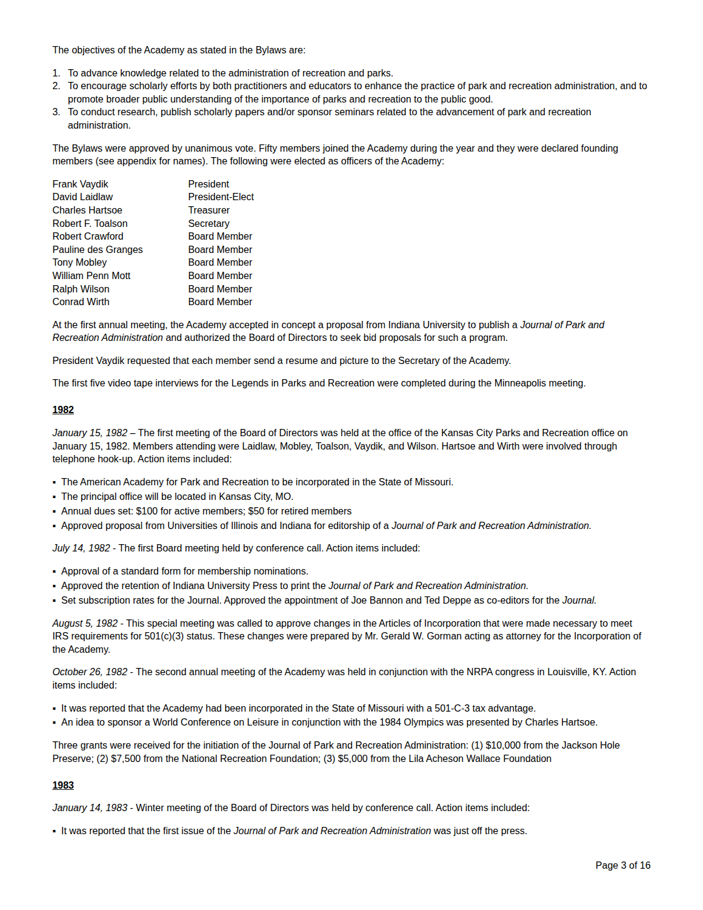The objectives of the Academy as stated in the Bylaws are:
1. To advance knowledge related to the administration of recreation and parks.
2. To encourage scholarly efforts by both practitioners and educators to enhance the practice of park and recreation administration, and to promote broader public understanding of the importance of parks and recreation to the public good.
3. To conduct research, publish scholarly papers and/or sponsor seminars related to the advancement of park and recreation administration.
The Bylaws were approved by unanimous vote. Fifty members joined the Academy during the year and they were declared founding members (see appendix for names). The following were elected as officers of the Academy:
| Frank Vaydik | President |
| David Laidlaw | President-Elect |
| Charles Hartsoe | Treasurer |
| Robert F. Toalson | Secretary |
| Robert Crawford | Board Member |
| Pauline des Granges | Board Member |
| Tony Mobley | Board Member |
| William Penn Mott | Board Member |
| Ralph Wilson | Board Member |
| Conrad Wirth | Board Member |
At the first annual meeting, the Academy accepted in concept a proposal from Indiana University to publish a Journal of Park and Recreation Administration and authorized the Board of Directors to seek bid proposals for such a program.
President Vaydik requested that each member send a resume and picture to the Secretary of the Academy.
The first five video tape interviews for the Legends in Parks and Recreation were completed during the Minneapolis meeting.
1982
January 15, 1982 – The first meeting of the Board of Directors was held at the office of the Kansas City Parks and Recreation office on January 15, 1982. Members attending were Laidlaw, Mobley, Toalson, Vaydik, and Wilson. Hartsoe and Wirth were involved through telephone hook-up. Action items included:
The American Academy for Park and Recreation to be incorporated in the State of Missouri.
The principal office will be located in Kansas City, MO.
Annual dues set: $100 for active members; $50 for retired members
Approved proposal from Universities of Illinois and Indiana for editorship of a Journal of Park and Recreation Administration.
July 14, 1982 - The first Board meeting held by conference call. Action items included:
Approval of a standard form for membership nominations.
Approved the retention of Indiana University Press to print the Journal of Park and Recreation Administration.
Set subscription rates for the Journal. Approved the appointment of Joe Bannon and Ted Deppe as co-editors for the Journal.
August 5, 1982 - This special meeting was called to approve changes in the Articles of Incorporation that were made necessary to meet IRS requirements for 501(c)(3) status. These changes were prepared by Mr. Gerald W. Gorman acting as attorney for the Incorporation of the Academy.
October 26, 1982 - The second annual meeting of the Academy was held in conjunction with the NRPA congress in Louisville, KY. Action items included:
It was reported that the Academy had been incorporated in the State of Missouri with a 501-C-3 tax advantage.
An idea to sponsor a World Conference on Leisure in conjunction with the 1984 Olympics was presented by Charles Hartsoe.
Three grants were received for the initiation of the Journal of Park and Recreation Administration: (1) $10,000 from the Jackson Hole Preserve; (2) $7,500 from the National Recreation Foundation; (3) $5,000 from the Lila Acheson Wallace Foundation
1983
January 14, 1983 - Winter meeting of the Board of Directors was held by conference call. Action items included:
It was reported that the first issue of the Journal of Park and Recreation Administration was just off the press.
Page 3 of 16